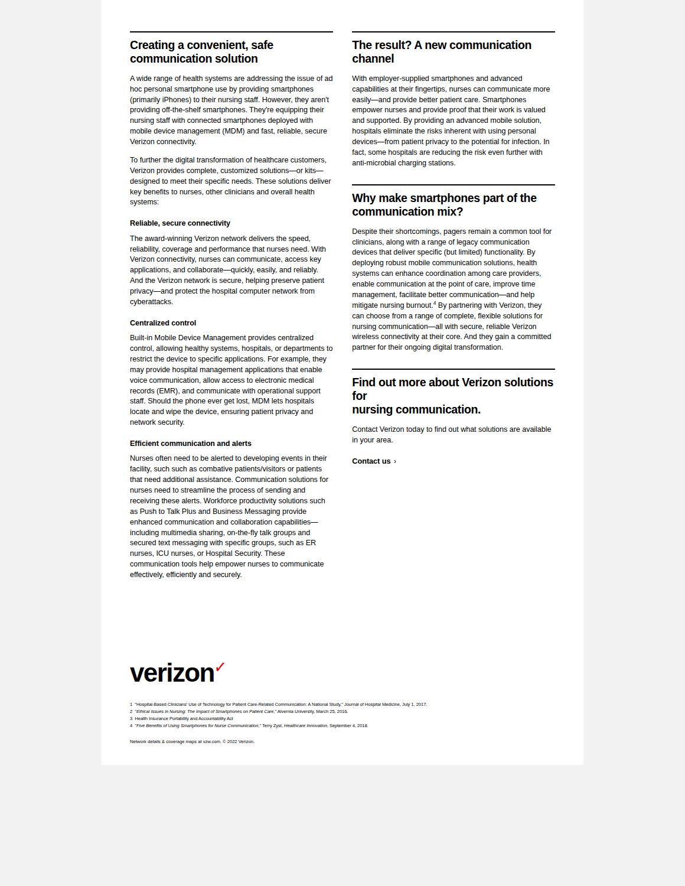Creating a convenient, safe
communication solution
A wide range of health systems are addressing the issue of ad hoc personal smartphone use by providing smartphones (primarily iPhones) to their nursing staff. However, they aren't providing off-the-shelf smartphones. They're equipping their nursing staff with connected smartphones deployed with mobile device management (MDM) and fast, reliable, secure Verizon connectivity.
To further the digital transformation of healthcare customers, Verizon provides complete, customized solutions—or kits—designed to meet their specific needs. These solutions deliver key benefits to nurses, other clinicians and overall health systems:
Reliable, secure connectivity
The award-winning Verizon network delivers the speed, reliability, coverage and performance that nurses need. With Verizon connectivity, nurses can communicate, access key applications, and collaborate—quickly, easily, and reliably. And the Verizon network is secure, helping preserve patient privacy—and protect the hospital computer network from cyberattacks.
Centralized control
Built-in Mobile Device Management provides centralized control, allowing healthy systems, hospitals, or departments to restrict the device to specific applications. For example, they may provide hospital management applications that enable voice communication, allow access to electronic medical records (EMR), and communicate with operational support staff. Should the phone ever get lost, MDM lets hospitals locate and wipe the device, ensuring patient privacy and network security.
Efficient communication and alerts
Nurses often need to be alerted to developing events in their facility, such such as combative patients/visitors or patients that need additional assistance. Communication solutions for nurses need to streamline the process of sending and receiving these alerts. Workforce productivity solutions such as Push to Talk Plus and Business Messaging provide enhanced communication and collaboration capabilities—including multimedia sharing, on-the-fly talk groups and secured text messaging with specific groups, such as ER nurses, ICU nurses, or Hospital Security. These communication tools help empower nurses to communicate effectively, efficiently and securely.
The result? A new communication channel
With employer-supplied smartphones and advanced capabilities at their fingertips, nurses can communicate more easily—and provide better patient care. Smartphones empower nurses and provide proof that their work is valued and supported. By providing an advanced mobile solution, hospitals eliminate the risks inherent with using personal devices—from patient privacy to the potential for infection. In fact, some hospitals are reducing the risk even further with anti-microbial charging stations.
Why make smartphones part of the
communication mix?
Despite their shortcomings, pagers remain a common tool for clinicians, along with a range of legacy communication devices that deliver specific (but limited) functionality. By deploying robust mobile communication solutions, health systems can enhance coordination among care providers, enable communication at the point of care, improve time management, facilitate better communication—and help mitigate nursing burnout.4 By partnering with Verizon, they can choose from a range of complete, flexible solutions for nursing communication—all with secure, reliable Verizon wireless connectivity at their core. And they gain a committed partner for their ongoing digital transformation.
Find out more about Verizon solutions for
nursing communication.
Contact Verizon today to find out what solutions are available in your area.
Contact us ›
verizon✓
1 "Hospital-Based Clinicians' Use of Technology for Patient Care-Related Communication: A National Study," Journal of Hospital Medicine, July 1, 2017.
2 "Ethical Issues in Nursing: The Impact of Smartphones on Patient Care," Alvernia University, March 25, 2016.
3 Health Insurance Portability and Accountability Act
4 "Five Benefits of Using Smartphones for Nurse Communication," Terry Zyst, Healthcare Innovation, September 4, 2018.
Network details & coverage maps at vzw.com. © 2022 Verizon.